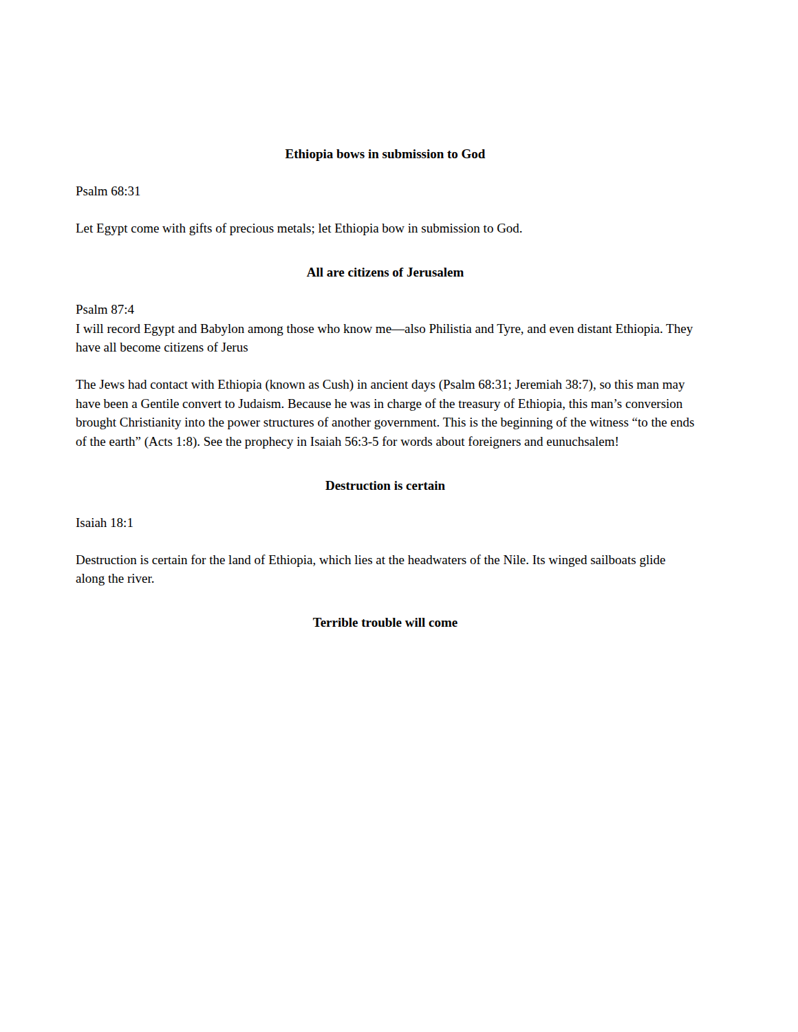Ethiopia bows in submission to God
Psalm 68:31
Let Egypt come with gifts of precious metals; let Ethiopia bow in submission to God.
All are citizens of Jerusalem
Psalm 87:4
I will record Egypt and Babylon among those who know me—also Philistia and Tyre, and even distant Ethiopia. They have all become citizens of Jerus
The Jews had contact with Ethiopia (known as Cush) in ancient days (Psalm 68:31; Jeremiah 38:7), so this man may have been a Gentile convert to Judaism. Because he was in charge of the treasury of Ethiopia, this man’s conversion brought Christianity into the power structures of another government. This is the beginning of the witness “to the ends of the earth” (Acts 1:8). See the prophecy in Isaiah 56:3-5 for words about foreigners and eunuchsalem!
Destruction is certain
Isaiah 18:1
Destruction is certain for the land of Ethiopia, which lies at the headwaters of the Nile. Its winged sailboats glide along the river.
Terrible trouble will come